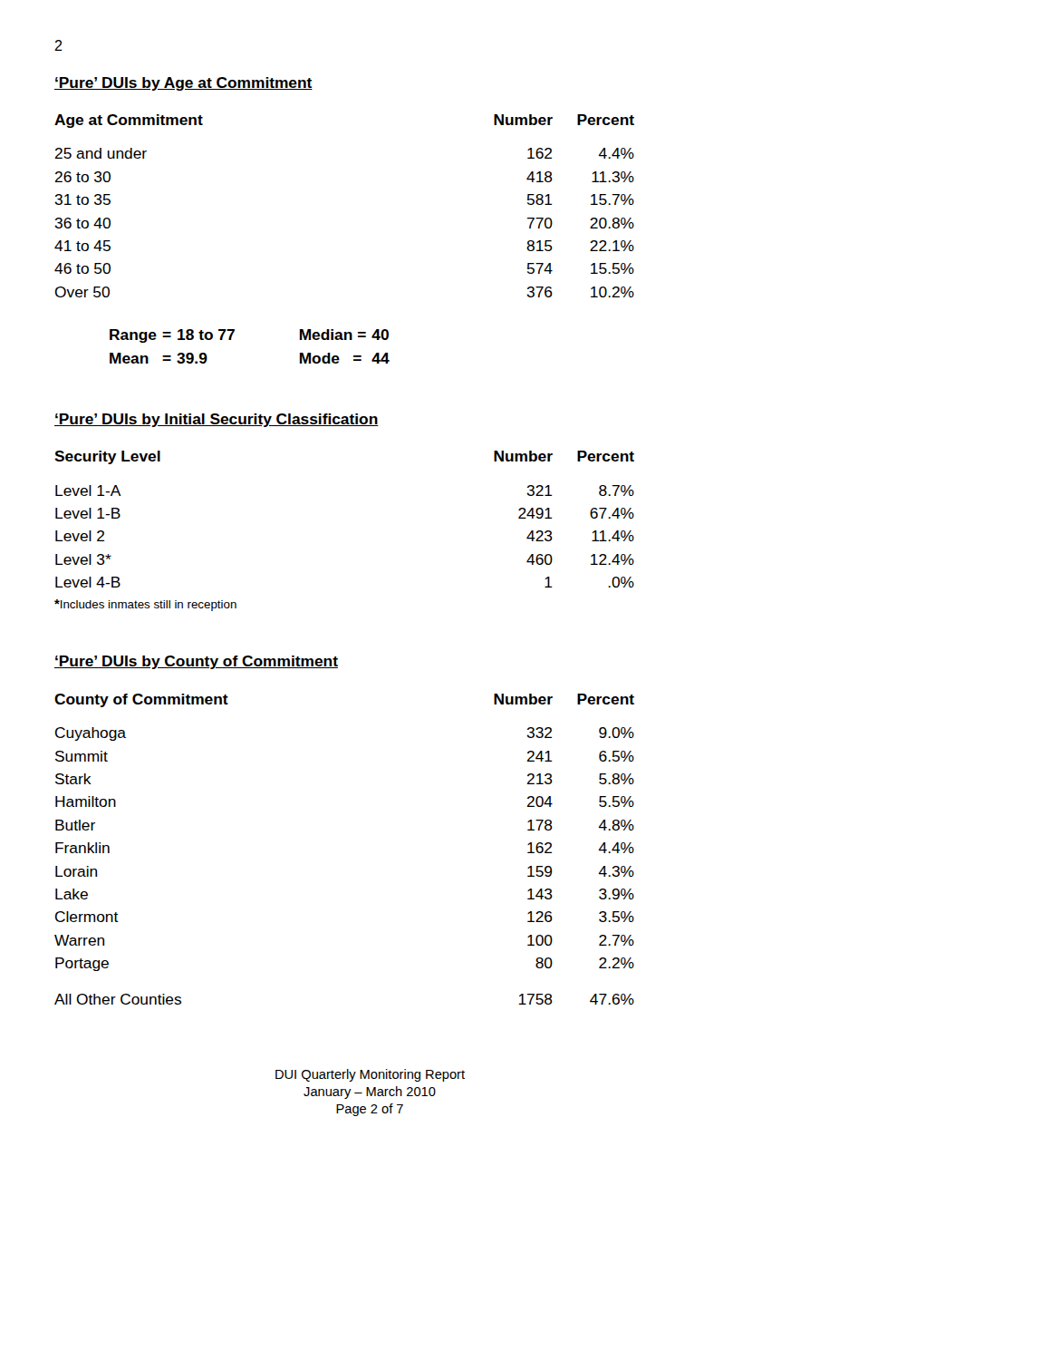2
‘Pure’ DUIs by Age at Commitment
| Age at Commitment | Number | Percent |
| --- | --- | --- |
| 25 and under | 162 | 4.4% |
| 26 to 30 | 418 | 11.3% |
| 31 to 35 | 581 | 15.7% |
| 36 to 40 | 770 | 20.8% |
| 41 to 45 | 815 | 22.1% |
| 46 to 50 | 574 | 15.5% |
| Over 50 | 376 | 10.2% |
| Range | = | 18 to 77 | | Median = | 40 |
| Mean | = | 39.9 | | Mode = | 44 |
‘Pure’ DUIs by Initial Security Classification
| Security Level | Number | Percent |
| --- | --- | --- |
| Level 1-A | 321 | 8.7% |
| Level 1-B | 2491 | 67.4% |
| Level 2 | 423 | 11.4% |
| Level 3* | 460 | 12.4% |
| Level 4-B | 1 | .0% |
*Includes inmates still in reception
‘Pure’ DUIs by County of Commitment
| County of Commitment | Number | Percent |
| --- | --- | --- |
| Cuyahoga | 332 | 9.0% |
| Summit | 241 | 6.5% |
| Stark | 213 | 5.8% |
| Hamilton | 204 | 5.5% |
| Butler | 178 | 4.8% |
| Franklin | 162 | 4.4% |
| Lorain | 159 | 4.3% |
| Lake | 143 | 3.9% |
| Clermont | 126 | 3.5% |
| Warren | 100 | 2.7% |
| Portage | 80 | 2.2% |
| All Other Counties | 1758 | 47.6% |
DUI Quarterly Monitoring Report
January – March 2010
Page 2 of 7